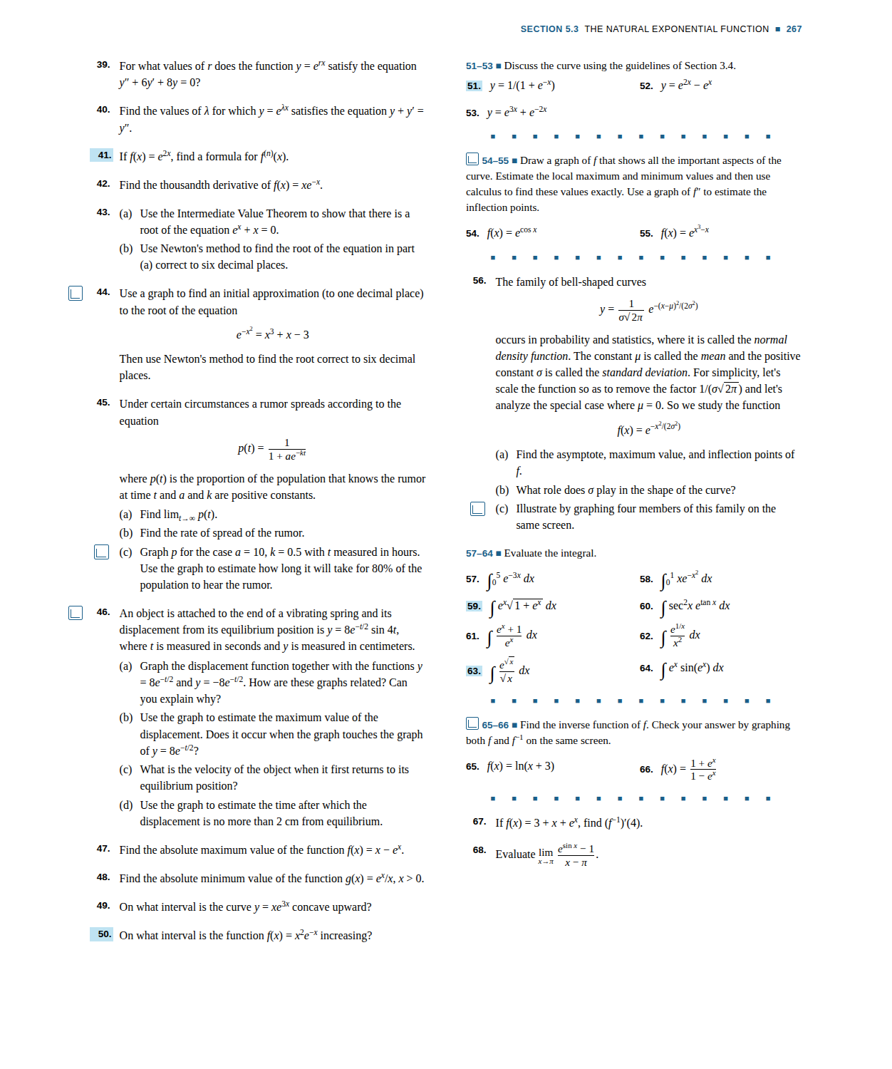SECTION 5.3 THE NATURAL EXPONENTIAL FUNCTION ■ 267
39. For what values of r does the function y = erx satisfy the equation y″ + 6y′ + 8y = 0?
40. Find the values of λ for which y = eλx satisfies the equation y + y′ = y″.
41. If f(x) = e2x, find a formula for f(n)(x).
42. Find the thousandth derivative of f(x) = xe−x.
43.
(a) Use the Intermediate Value Theorem to show that there is a root of the equation ex + x = 0.
(b) Use Newton's method to find the root of the equation in part (a) correct to six decimal places.
44. Use a graph to find an initial approximation (to one decimal place) to the root of the equation
e−x2 = x3 + x − 3
Then use Newton's method to find the root correct to six decimal places.
45. Under certain circumstances a rumor spreads according to the equation
p(t) = 11 + ae−kt
where p(t) is the proportion of the population that knows the rumor at time t and a and k are positive constants.
(a) Find limt→∞ p(t).
(b) Find the rate of spread of the rumor.
(c) Graph p for the case a = 10, k = 0.5 with t measured in hours. Use the graph to estimate how long it will take for 80% of the population to hear the rumor.
46. An object is attached to the end of a vibrating spring and its displacement from its equilibrium position is y = 8e−t/2 sin 4t, where t is measured in seconds and y is measured in centimeters.
(a) Graph the displacement function together with the functions y = 8e−t/2 and y = −8e−t/2. How are these graphs related? Can you explain why?
(b) Use the graph to estimate the maximum value of the displacement. Does it occur when the graph touches the graph of y = 8e−t/2?
(c) What is the velocity of the object when it first returns to its equilibrium position?
(d) Use the graph to estimate the time after which the displacement is no more than 2 cm from equilibrium.
47. Find the absolute maximum value of the function f(x) = x − ex.
48. Find the absolute minimum value of the function g(x) = ex/x, x > 0.
49. On what interval is the curve y = xe3x concave upward?
50. On what interval is the function f(x) = x2e−x increasing?
51–53 ■ Discuss the curve using the guidelines of Section 3.4.
51. y = 1/(1 + e−x)
52. y = e2x − ex
53. y = e3x + e−2x
■ ■ ■ ■ ■ ■ ■ ■ ■ ■ ■ ■ ■ ■
54–55 ■ Draw a graph of f that shows all the important aspects of the curve. Estimate the local maximum and minimum values and then use calculus to find these values exactly. Use a graph of f″ to estimate the inflection points.
54. f(x) = ecos x
55. f(x) = ex3−x
■ ■ ■ ■ ■ ■ ■ ■ ■ ■ ■ ■ ■ ■
56. The family of bell-shaped curves
y = 1 σ√2π e−(x−μ)2/(2σ2)
occurs in probability and statistics, where it is called the normal density function. The constant μ is called the mean and the positive constant σ is called the standard deviation. For simplicity, let's scale the function so as to remove the factor 1/(σ√2π) and let's analyze the special case where μ = 0. So we study the function
f(x) = e−x2/(2σ2)
(a) Find the asymptote, maximum value, and inflection points of f.
(b) What role does σ play in the shape of the curve?
(c) Illustrate by graphing four members of this family on the same screen.
57–64 ■ Evaluate the integral.
57. ∫05 e−3x dx
58. ∫01 xe−x2 dx
59. ∫ ex√1 + ex dx
60. ∫ sec2x etan x dx
61. ∫ ex + 1 ex dx
62. ∫ e1/x x2 dx
63. ∫ e√x√x dx
64. ∫ ex sin(ex) dx
■ ■ ■ ■ ■ ■ ■ ■ ■ ■ ■ ■ ■ ■
65–66 ■ Find the inverse function of f. Check your answer by graphing both f and f−1 on the same screen.
65. f(x) = ln(x + 3)
66. f(x) = 1 + ex 1 − ex
■ ■ ■ ■ ■ ■ ■ ■ ■ ■ ■ ■ ■ ■
67. If f(x) = 3 + x + ex, find (f−1)′(4).
68. Evaluate limx→π esin x − 1 x − π.